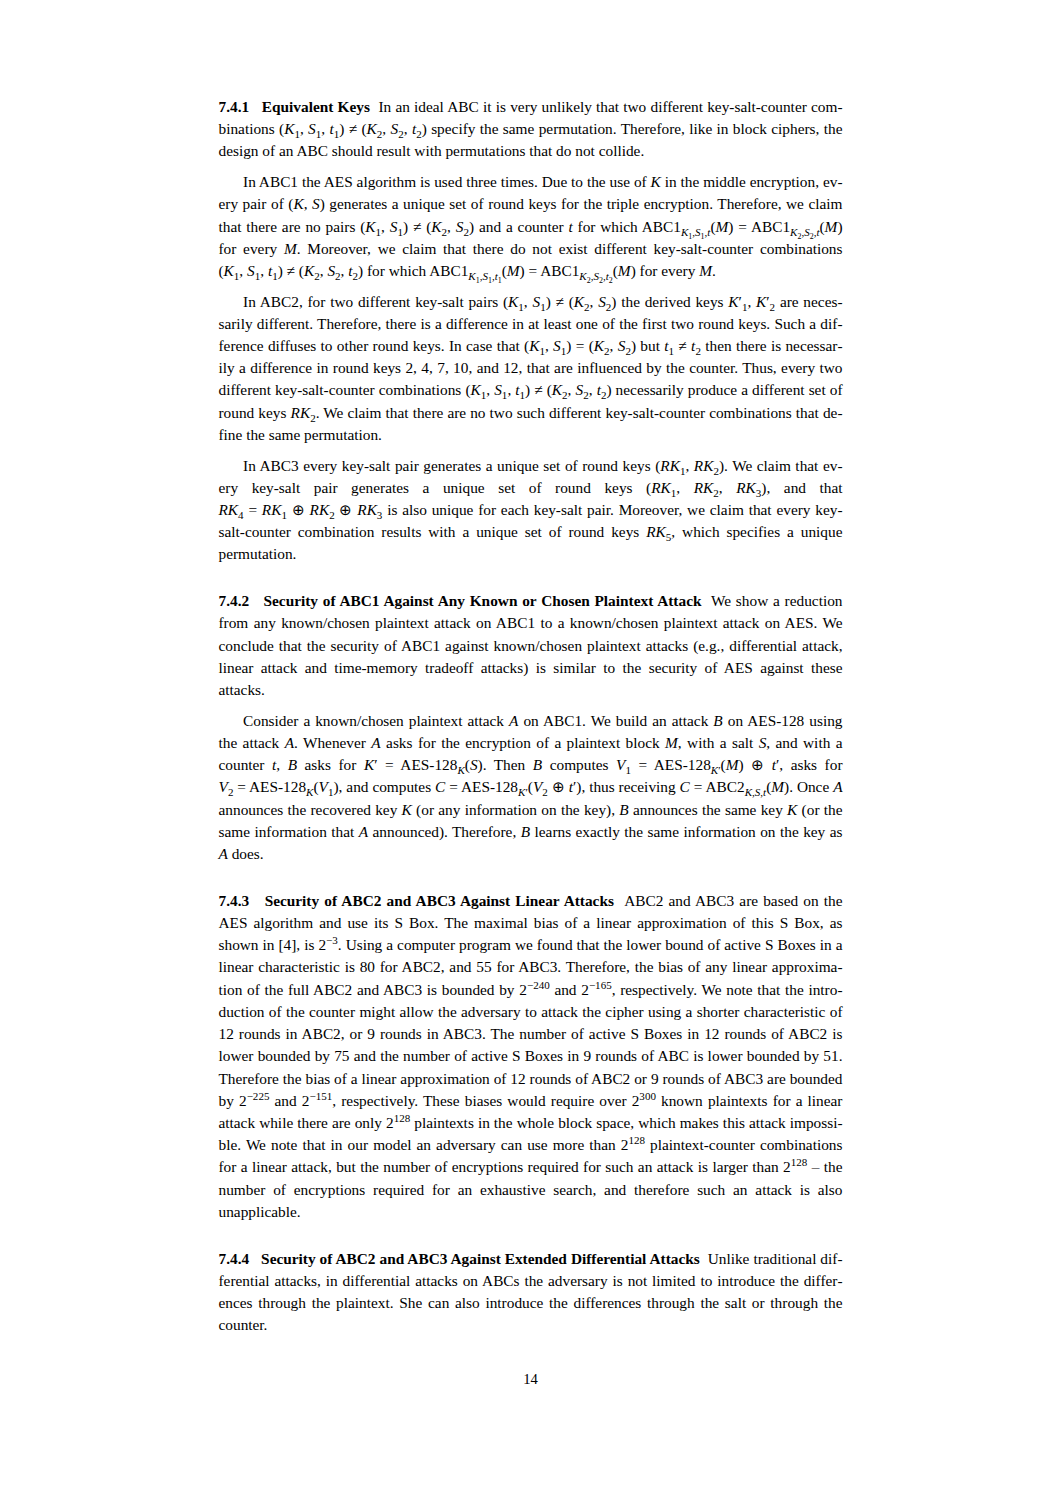7.4.1 Equivalent Keys In an ideal ABC it is very unlikely that two different key-salt-counter combinations (K1, S1, t1) ≠ (K2, S2, t2) specify the same permutation. Therefore, like in block ciphers, the design of an ABC should result with permutations that do not collide.
In ABC1 the AES algorithm is used three times. Due to the use of K in the middle encryption, every pair of (K, S) generates a unique set of round keys for the triple encryption. Therefore, we claim that there are no pairs (K1, S1) ≠ (K2, S2) and a counter t for which ABC1K1,S1,t(M) = ABC1K2,S2,t(M) for every M. Moreover, we claim that there do not exist different key-salt-counter combinations (K1, S1, t1) ≠ (K2, S2, t2) for which ABC1K1,S1,t1(M) = ABC1K2,S2,t2(M) for every M.
In ABC2, for two different key-salt pairs (K1, S1) ≠ (K2, S2) the derived keys K′1, K′2 are necessarily different. Therefore, there is a difference in at least one of the first two round keys. Such a difference diffuses to other round keys. In case that (K1, S1) = (K2, S2) but t1 ≠ t2 then there is necessarily a difference in round keys 2, 4, 7, 10, and 12, that are influenced by the counter. Thus, every two different key-salt-counter combinations (K1, S1, t1) ≠ (K2, S2, t2) necessarily produce a different set of round keys RK2. We claim that there are no two such different key-salt-counter combinations that define the same permutation.
In ABC3 every key-salt pair generates a unique set of round keys (RK1, RK2). We claim that every key-salt pair generates a unique set of round keys (RK1, RK2, RK3), and that RK4 = RK1 ⊕ RK2 ⊕ RK3 is also unique for each key-salt pair. Moreover, we claim that every key-salt-counter combination results with a unique set of round keys RK5, which specifies a unique permutation.
7.4.2 Security of ABC1 Against Any Known or Chosen Plaintext Attack We show a reduction from any known/chosen plaintext attack on ABC1 to a known/chosen plaintext attack on AES. We conclude that the security of ABC1 against known/chosen plaintext attacks (e.g., differential attack, linear attack and time-memory tradeoff attacks) is similar to the security of AES against these attacks.
Consider a known/chosen plaintext attack A on ABC1. We build an attack B on AES-128 using the attack A. Whenever A asks for the encryption of a plaintext block M, with a salt S, and with a counter t, B asks for K′ = AES-128K(S). Then B computes V1 = AES-128K′(M) ⊕ t′, asks for V2 = AES-128K(V1), and computes C = AES-128K′(V2 ⊕ t′), thus receiving C = ABC2K,S,t(M). Once A announces the recovered key K (or any information on the key), B announces the same key K (or the same information that A announced). Therefore, B learns exactly the same information on the key as A does.
7.4.3 Security of ABC2 and ABC3 Against Linear Attacks ABC2 and ABC3 are based on the AES algorithm and use its S Box. The maximal bias of a linear approximation of this S Box, as shown in [4], is 2−3. Using a computer program we found that the lower bound of active S Boxes in a linear characteristic is 80 for ABC2, and 55 for ABC3. Therefore, the bias of any linear approximation of the full ABC2 and ABC3 is bounded by 2−240 and 2−165, respectively. We note that the introduction of the counter might allow the adversary to attack the cipher using a shorter characteristic of 12 rounds in ABC2, or 9 rounds in ABC3. The number of active S Boxes in 12 rounds of ABC2 is lower bounded by 75 and the number of active S Boxes in 9 rounds of ABC is lower bounded by 51. Therefore the bias of a linear approximation of 12 rounds of ABC2 or 9 rounds of ABC3 are bounded by 2−225 and 2−151, respectively. These biases would require over 2300 known plaintexts for a linear attack while there are only 2128 plaintexts in the whole block space, which makes this attack impossible. We note that in our model an adversary can use more than 2128 plaintext-counter combinations for a linear attack, but the number of encryptions required for such an attack is larger than 2128 – the number of encryptions required for an exhaustive search, and therefore such an attack is also unapplicable.
7.4.4 Security of ABC2 and ABC3 Against Extended Differential Attacks Unlike traditional differential attacks, in differential attacks on ABCs the adversary is not limited to introduce the differences through the plaintext. She can also introduce the differences through the salt or through the counter.
14